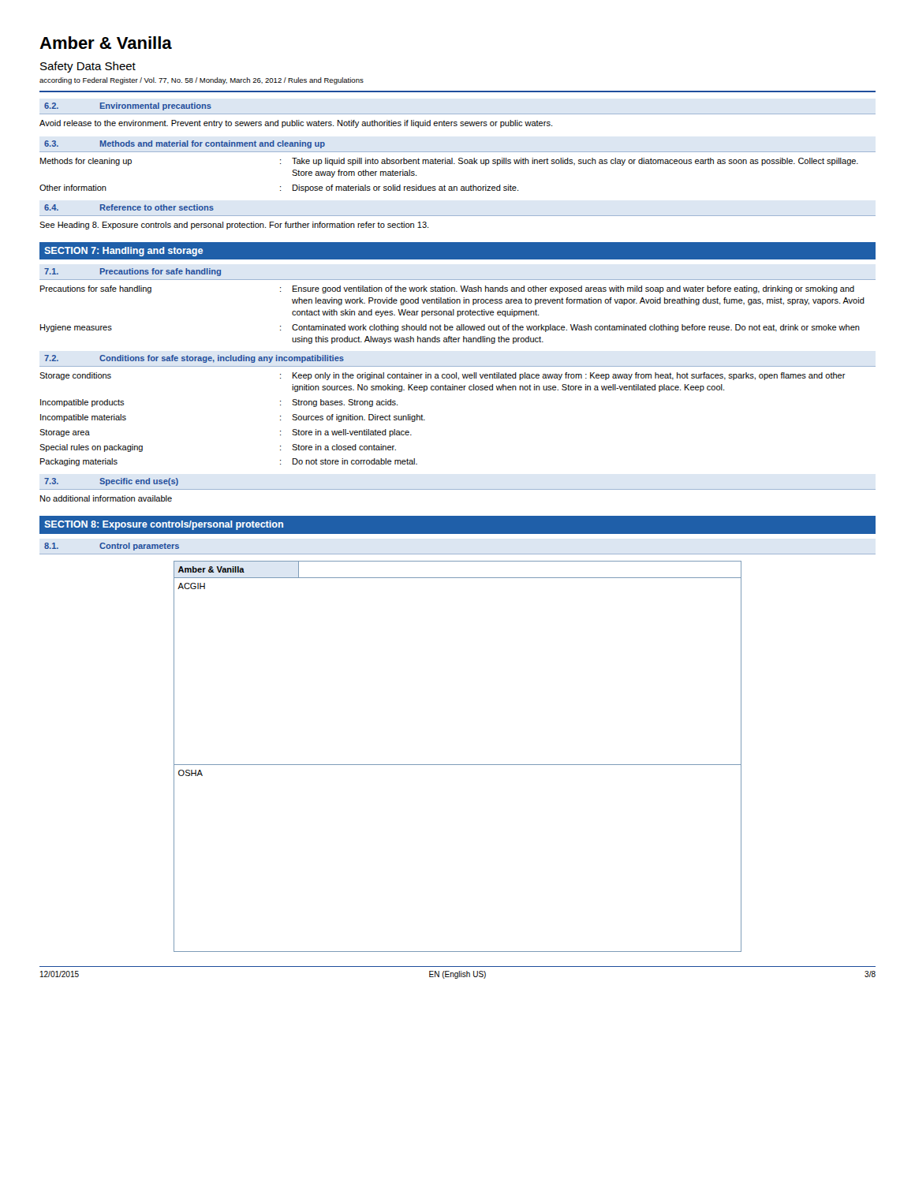Amber & Vanilla
Safety Data Sheet
according to Federal Register / Vol. 77, No. 58 / Monday, March 26, 2012 / Rules and Regulations
6.2. Environmental precautions
Avoid release to the environment. Prevent entry to sewers and public waters. Notify authorities if liquid enters sewers or public waters.
6.3. Methods and material for containment and cleaning up
| Methods for cleaning up | : | Take up liquid spill into absorbent material. Soak up spills with inert solids, such as clay or diatomaceous earth as soon as possible. Collect spillage. Store away from other materials. |
| Other information | : | Dispose of materials or solid residues at an authorized site. |
6.4. Reference to other sections
See Heading 8. Exposure controls and personal protection. For further information refer to section 13.
SECTION 7: Handling and storage
7.1. Precautions for safe handling
| Precautions for safe handling | : | Ensure good ventilation of the work station. Wash hands and other exposed areas with mild soap and water before eating, drinking or smoking and when leaving work. Provide good ventilation in process area to prevent formation of vapor. Avoid breathing dust, fume, gas, mist, spray, vapors. Avoid contact with skin and eyes. Wear personal protective equipment. |
| Hygiene measures | : | Contaminated work clothing should not be allowed out of the workplace. Wash contaminated clothing before reuse. Do not eat, drink or smoke when using this product. Always wash hands after handling the product. |
7.2. Conditions for safe storage, including any incompatibilities
| Storage conditions | : | Keep only in the original container in a cool, well ventilated place away from : Keep away from heat, hot surfaces, sparks, open flames and other ignition sources. No smoking. Keep container closed when not in use. Store in a well-ventilated place. Keep cool. |
| Incompatible products | : | Strong bases. Strong acids. |
| Incompatible materials | : | Sources of ignition. Direct sunlight. |
| Storage area | : | Store in a well-ventilated place. |
| Special rules on packaging | : | Store in a closed container. |
| Packaging materials | : | Do not store in corrodable metal. |
7.3. Specific end use(s)
No additional information available
SECTION 8: Exposure controls/personal protection
8.1. Control parameters
| Amber & Vanilla | |
| ACGIH |
| OSHA |
12/01/2015
EN (English US)
3/8